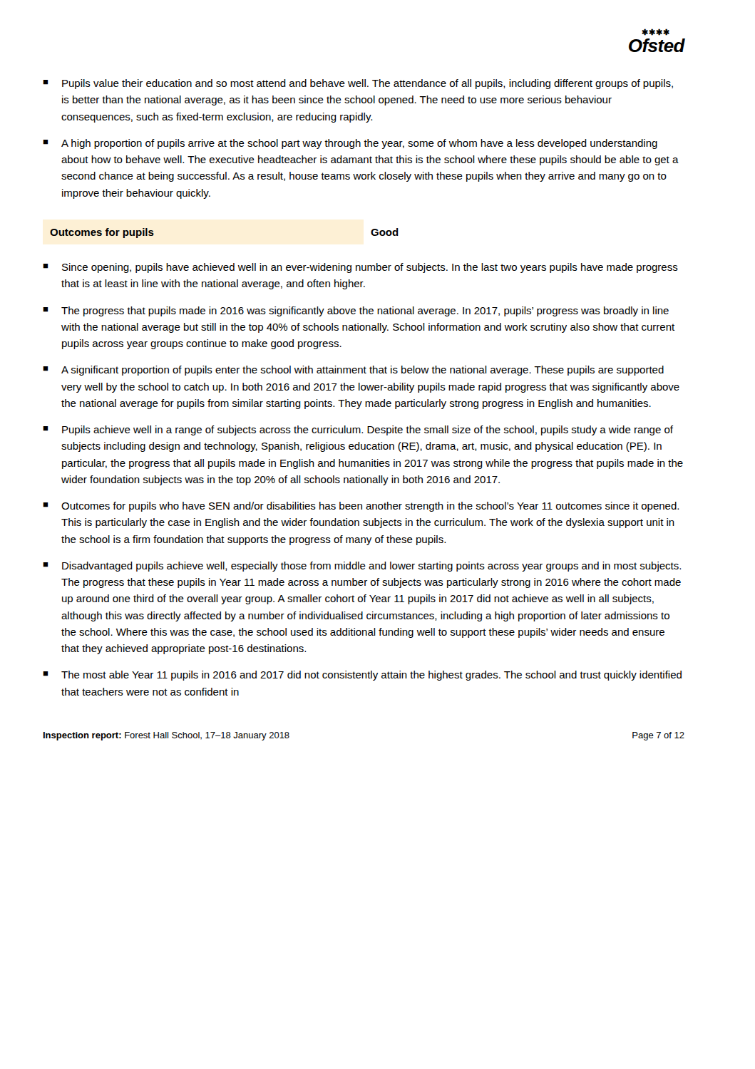✱✱✱✱
Ofsted
Pupils value their education and so most attend and behave well. The attendance of all pupils, including different groups of pupils, is better than the national average, as it has been since the school opened. The need to use more serious behaviour consequences, such as fixed-term exclusion, are reducing rapidly.
A high proportion of pupils arrive at the school part way through the year, some of whom have a less developed understanding about how to behave well. The executive headteacher is adamant that this is the school where these pupils should be able to get a second chance at being successful. As a result, house teams work closely with these pupils when they arrive and many go on to improve their behaviour quickly.
Outcomes for pupils
Good
Since opening, pupils have achieved well in an ever-widening number of subjects. In the last two years pupils have made progress that is at least in line with the national average, and often higher.
The progress that pupils made in 2016 was significantly above the national average. In 2017, pupils’ progress was broadly in line with the national average but still in the top 40% of schools nationally. School information and work scrutiny also show that current pupils across year groups continue to make good progress.
A significant proportion of pupils enter the school with attainment that is below the national average. These pupils are supported very well by the school to catch up. In both 2016 and 2017 the lower-ability pupils made rapid progress that was significantly above the national average for pupils from similar starting points. They made particularly strong progress in English and humanities.
Pupils achieve well in a range of subjects across the curriculum. Despite the small size of the school, pupils study a wide range of subjects including design and technology, Spanish, religious education (RE), drama, art, music, and physical education (PE). In particular, the progress that all pupils made in English and humanities in 2017 was strong while the progress that pupils made in the wider foundation subjects was in the top 20% of all schools nationally in both 2016 and 2017.
Outcomes for pupils who have SEN and/or disabilities has been another strength in the school’s Year 11 outcomes since it opened. This is particularly the case in English and the wider foundation subjects in the curriculum. The work of the dyslexia support unit in the school is a firm foundation that supports the progress of many of these pupils.
Disadvantaged pupils achieve well, especially those from middle and lower starting points across year groups and in most subjects. The progress that these pupils in Year 11 made across a number of subjects was particularly strong in 2016 where the cohort made up around one third of the overall year group. A smaller cohort of Year 11 pupils in 2017 did not achieve as well in all subjects, although this was directly affected by a number of individualised circumstances, including a high proportion of later admissions to the school. Where this was the case, the school used its additional funding well to support these pupils’ wider needs and ensure that they achieved appropriate post-16 destinations.
The most able Year 11 pupils in 2016 and 2017 did not consistently attain the highest grades. The school and trust quickly identified that teachers were not as confident in
Inspection report: Forest Hall School, 17–18 January 2018
Page 7 of 12